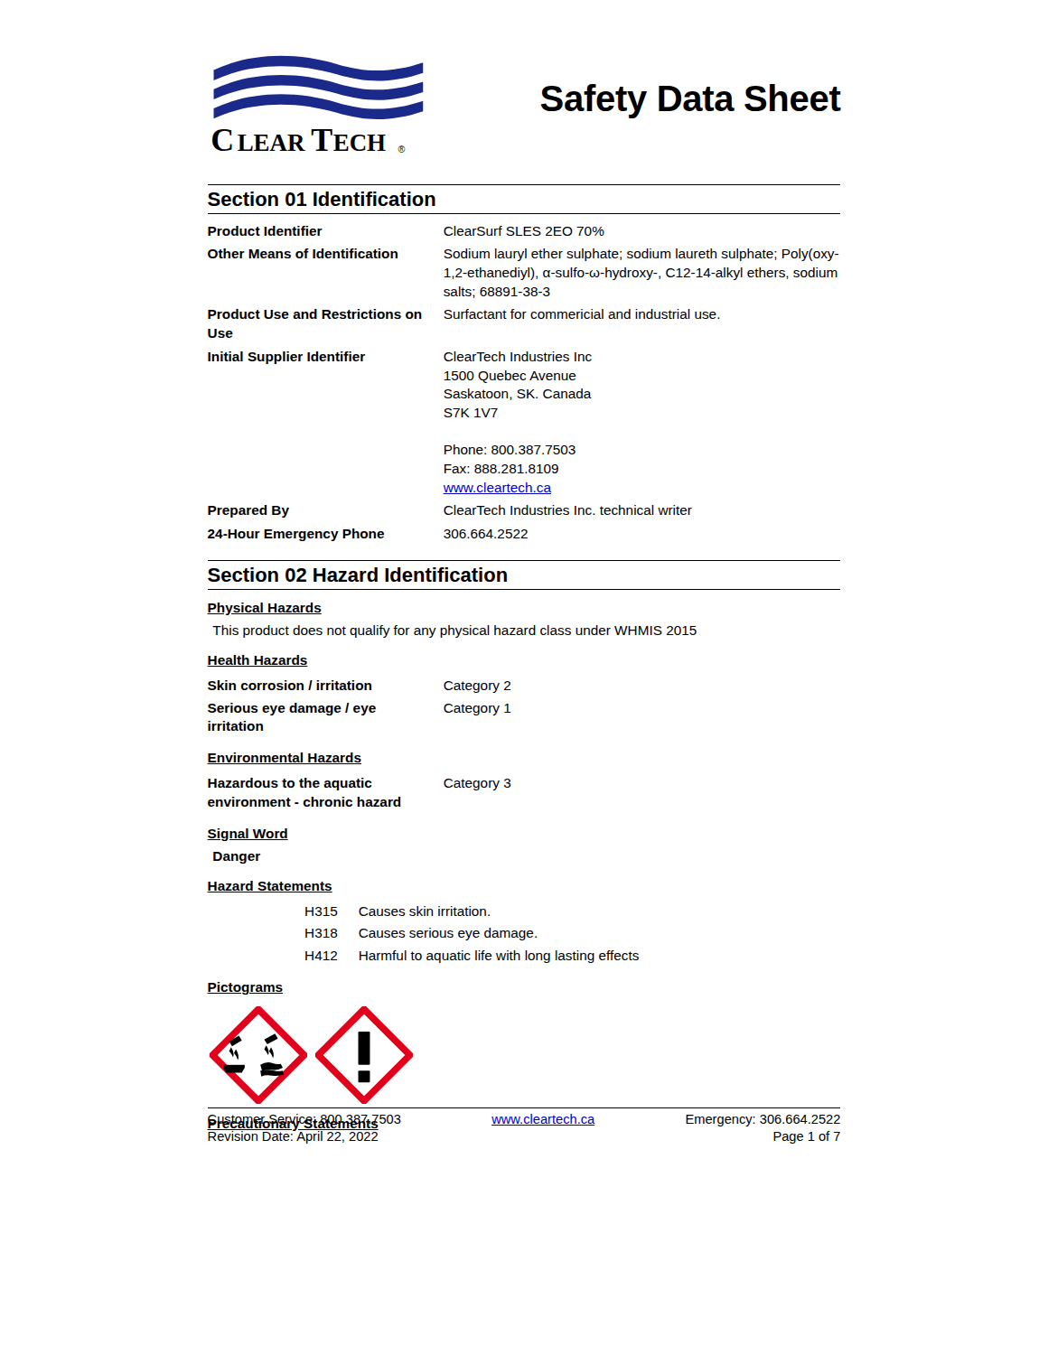C LEAR T ECH ®
Safety Data Sheet
Section 01 Identification
| Product Identifier | ClearSurf SLES 2EO 70% |
| Other Means of Identification | Sodium lauryl ether sulphate; sodium laureth sulphate; Poly(oxy-1,2-ethanediyl), α-sulfo-ω-hydroxy-, C12-14-alkyl ethers, sodium salts; 68891-38-3 |
| Product Use and Restrictions on Use | Surfactant for commericial and industrial use. |
| Initial Supplier Identifier | ClearTech Industries Inc 1500 Quebec Avenue Saskatoon, SK. Canada S7K 1V7 Phone: 800.387.7503 Fax: 888.281.8109 www.cleartech.ca |
| Prepared By | ClearTech Industries Inc. technical writer |
| 24-Hour Emergency Phone | 306.664.2522 |
Section 02 Hazard Identification
Physical Hazards
This product does not qualify for any physical hazard class under WHMIS 2015
Health Hazards
| Skin corrosion / irritation | Category 2 |
| Serious eye damage / eye irritation | Category 1 |
Environmental Hazards
| Hazardous to the aquatic environment - chronic hazard | Category 3 |
Signal Word
Danger
Hazard Statements
| H315 | Causes skin irritation. |
| H318 | Causes serious eye damage. |
| H412 | Harmful to aquatic life with long lasting effects |
Pictograms
Precautionary Statements
Customer Service: 800.387.7503
www.cleartech.ca
Emergency: 306.664.2522
Revision Date: April 22, 2022
Page 1 of 7